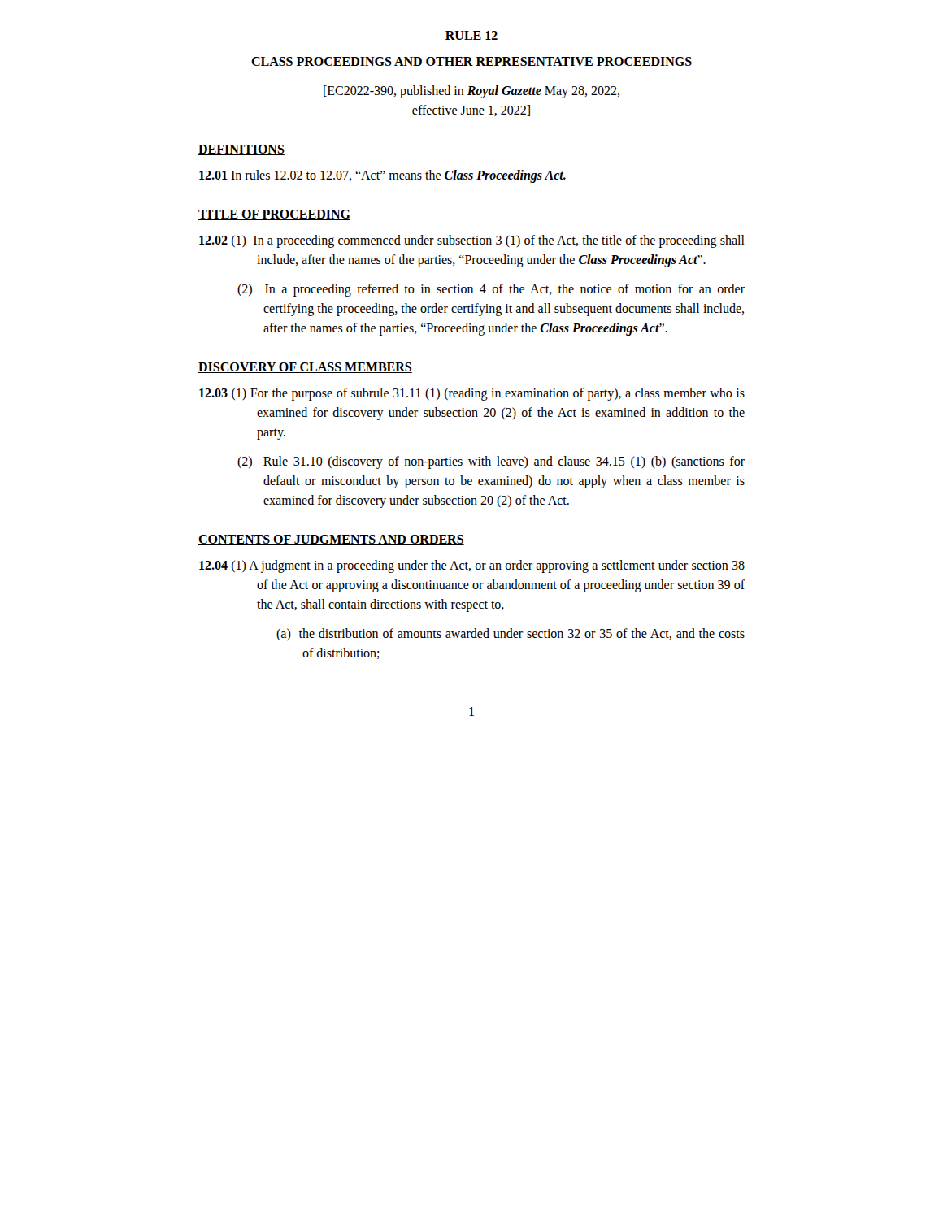RULE 12
Class Proceedings and Other Representative Proceedings
[EC2022-390, published in Royal Gazette May 28, 2022,
effective June 1, 2022]
Definitions
12.01 In rules 12.02 to 12.07, “Act” means the Class Proceedings Act.
Title of Proceeding
12.02 (1) In a proceeding commenced under subsection 3 (1) of the Act, the title of the proceeding shall include, after the names of the parties, “Proceeding under the Class Proceedings Act”.
(2) In a proceeding referred to in section 4 of the Act, the notice of motion for an order certifying the proceeding, the order certifying it and all subsequent documents shall include, after the names of the parties, “Proceeding under the Class Proceedings Act”.
Discovery of Class Members
12.03 (1) For the purpose of subrule 31.11 (1) (reading in examination of party), a class member who is examined for discovery under subsection 20 (2) of the Act is examined in addition to the party.
(2) Rule 31.10 (discovery of non-parties with leave) and clause 34.15 (1) (b) (sanctions for default or misconduct by person to be examined) do not apply when a class member is examined for discovery under subsection 20 (2) of the Act.
Contents of Judgments and Orders
12.04 (1) A judgment in a proceeding under the Act, or an order approving a settlement under section 38 of the Act or approving a discontinuance or abandonment of a proceeding under section 39 of the Act, shall contain directions with respect to,
(a) the distribution of amounts awarded under section 32 or 35 of the Act, and the costs of distribution;
1